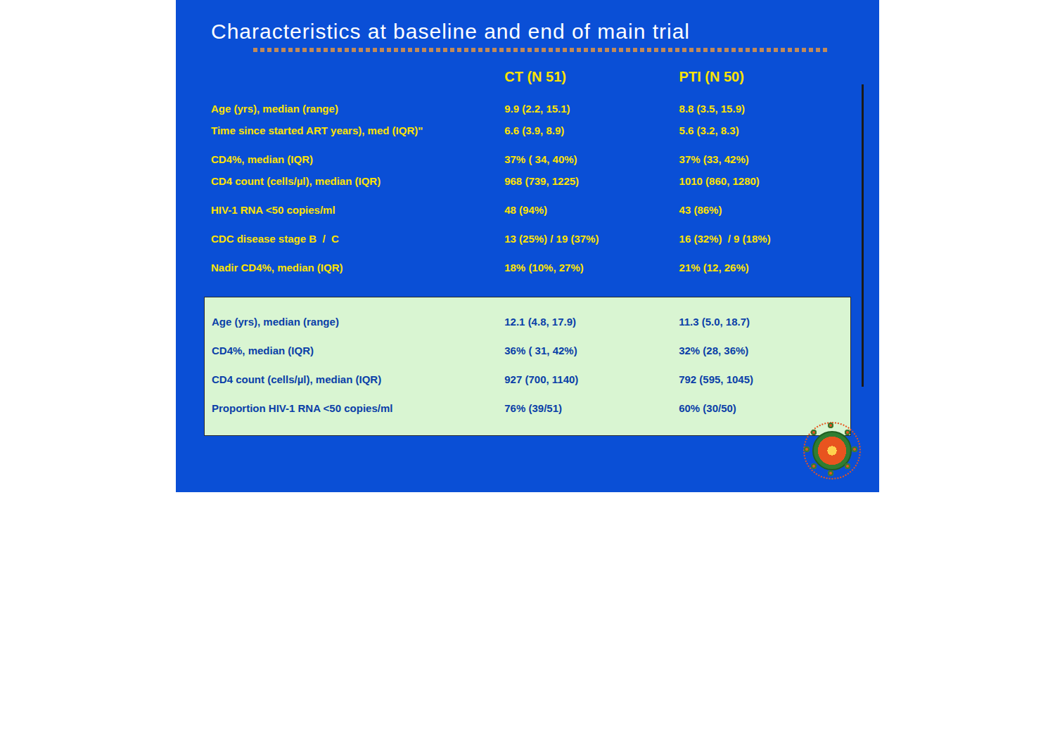Characteristics at baseline and end of main trial
| | CT (N 51) | PTI (N 50) |
| --- | --- | --- |
| Age (yrs), median (range) | 9.9 (2.2, 15.1) | 8.8 (3.5, 15.9) |
| Time since started ART years), med (IQR)" | 6.6 (3.9, 8.9) | 5.6 (3.2, 8.3) |
| CD4%, median (IQR) | 37% ( 34, 40%) | 37% (33, 42%) |
| CD4 count (cells/µl), median (IQR) | 968 (739, 1225) | 1010 (860, 1280) |
| HIV-1 RNA <50 copies/ml | 48 (94%) | 43 (86%) |
| CDC disease stage B / C | 13 (25%) / 19 (37%) | 16 (32%) / 9 (18%) |
| Nadir CD4%, median (IQR) | 18% (10%, 27%) | 21% (12, 26%) |
| Age (yrs), median (range) | 12.1 (4.8, 17.9) | 11.3 (5.0, 18.7) |
| CD4%, median (IQR) | 36% ( 31, 42%) | 32% (28, 36%) |
| CD4 count (cells/µl), median (IQR) | 927 (700, 1140) | 792 (595, 1045) |
| Proportion HIV-1 RNA <50 copies/ml | 76% (39/51) | 60% (30/50) |